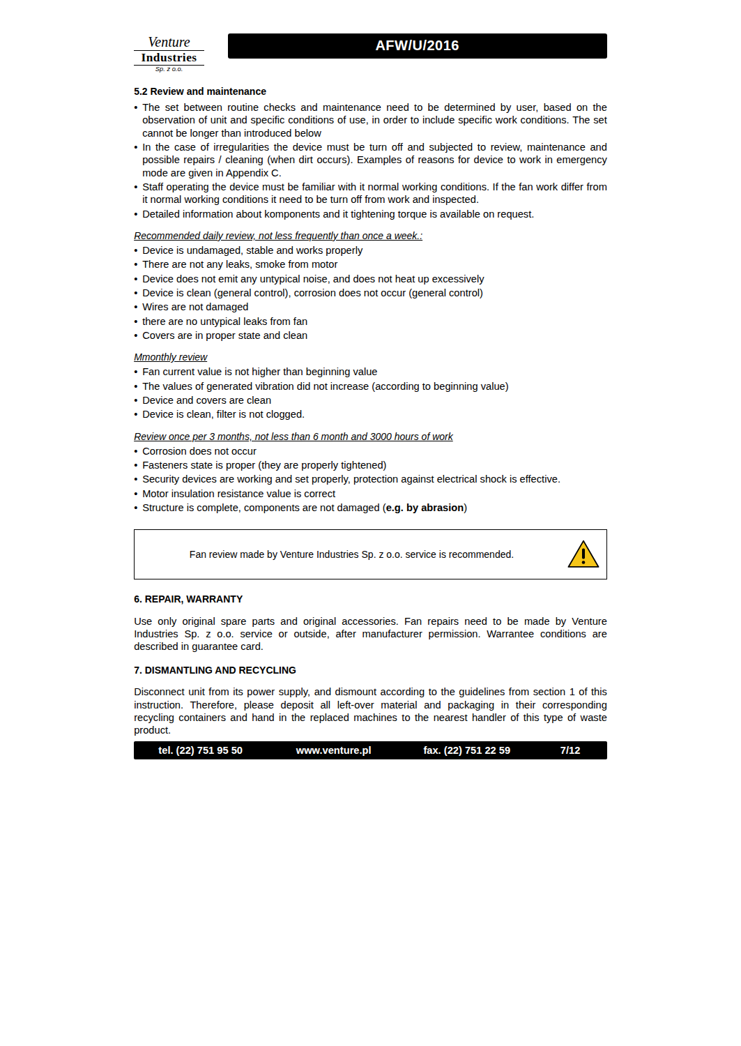Venture
Industries
Sp. z o.o.
AFW/U/2016
5.2 Review and maintenance
The set between routine checks and maintenance need to be determined by user, based on the observation of unit and specific conditions of use, in order to include specific work conditions. The set cannot be longer than introduced below
In the case of irregularities the device must be turn off and subjected to review, maintenance and possible repairs / cleaning (when dirt occurs). Examples of reasons for device to work in emergency mode are given in Appendix C.
Staff operating the device must be familiar with it normal working conditions. If the fan work differ from it normal working conditions it need to be turn off from work and inspected.
Detailed information about komponents and it tightening torque is available on request.
Recommended daily review, not less frequently than once a week.:
Device is undamaged, stable and works properly
There are not any leaks, smoke from motor
Device does not emit any untypical noise, and does not heat up excessively
Device is clean (general control), corrosion does not occur (general control)
Wires are not damaged
there are no untypical leaks from fan
Covers are in proper state and clean
Mmonthly review
Fan current value is not higher than beginning value
The values of generated vibration did not increase (according to beginning value)
Device and covers are clean
Device is clean, filter is not clogged.
Review once per 3 months, not less than 6 month and 3000 hours of work
Corrosion does not occur
Fasteners state is proper (they are properly tightened)
Security devices are working and set properly, protection against electrical shock is effective.
Motor insulation resistance value is correct
Structure is complete, components are not damaged (e.g. by abrasion)
Fan review made by Venture Industries Sp. z o.o. service is recommended.
6. REPAIR, WARRANTY
Use only original spare parts and original accessories. Fan repairs need to be made by Venture Industries Sp. z o.o. service or outside, after manufacturer permission. Warrantee conditions are described in guarantee card.
7. DISMANTLING AND RECYCLING
Disconnect unit from its power supply, and dismount according to the guidelines from section 1 of this instruction. Therefore, please deposit all left-over material and packaging in their corresponding recycling containers and hand in the replaced machines to the nearest handler of this type of waste product.
tel. (22) 751 95 50
www.venture.pl
fax. (22) 751 22 59
7/12